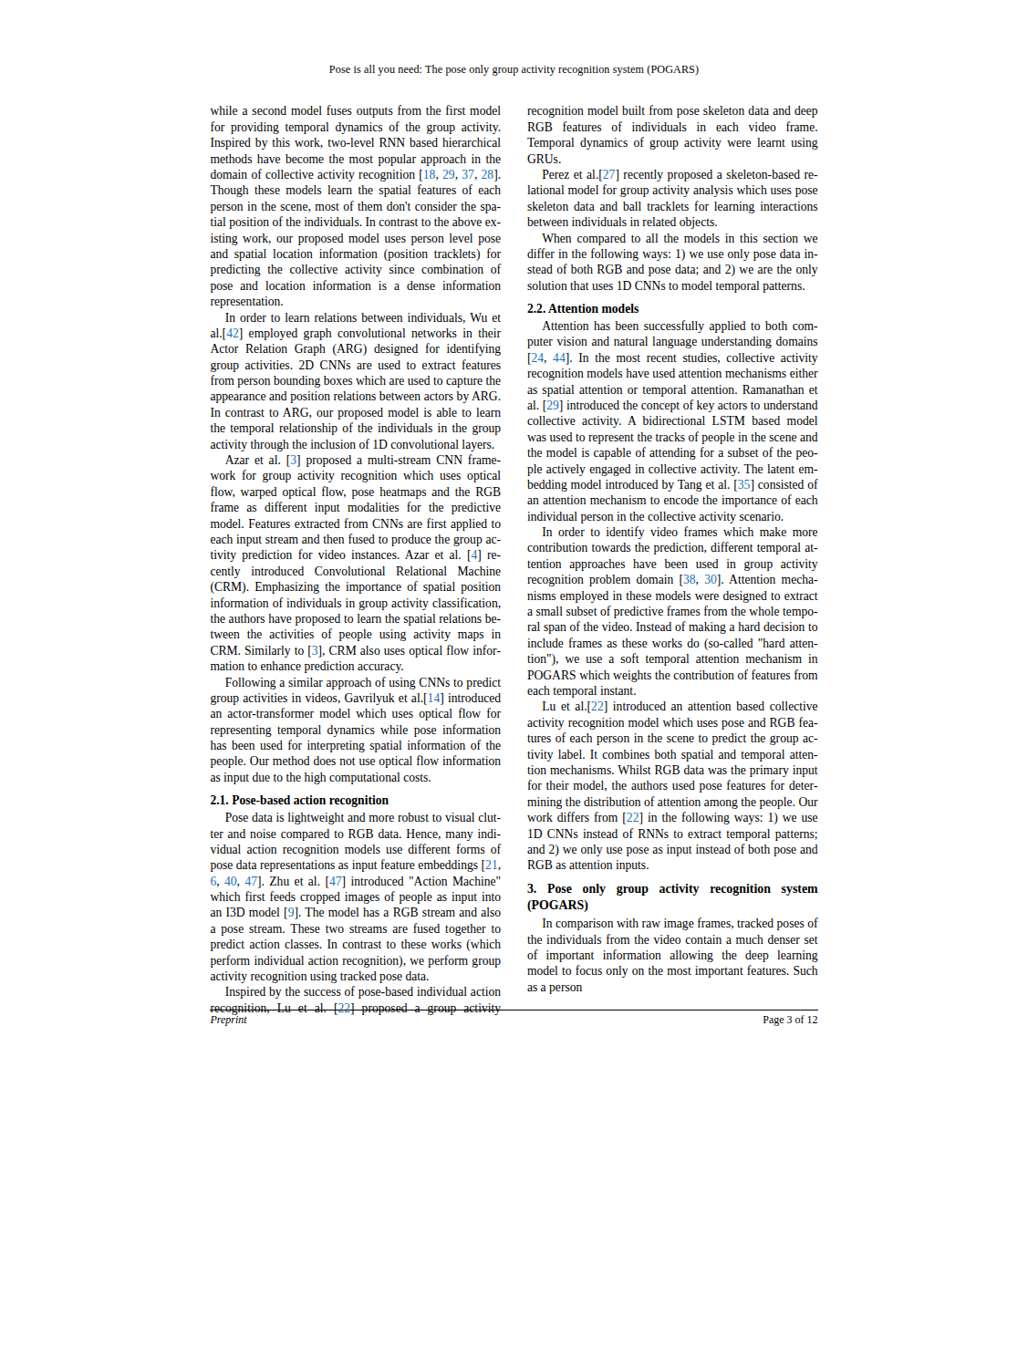Pose is all you need: The pose only group activity recognition system (POGARS)
while a second model fuses outputs from the first model for providing temporal dynamics of the group activity. Inspired by this work, two-level RNN based hierarchical methods have become the most popular approach in the domain of collective activity recognition [18, 29, 37, 28]. Though these models learn the spatial features of each person in the scene, most of them don't consider the spatial position of the individuals. In contrast to the above existing work, our proposed model uses person level pose and spatial location information (position tracklets) for predicting the collective activity since combination of pose and location information is a dense information representation.
In order to learn relations between individuals, Wu et al.[42] employed graph convolutional networks in their Actor Relation Graph (ARG) designed for identifying group activities. 2D CNNs are used to extract features from person bounding boxes which are used to capture the appearance and position relations between actors by ARG. In contrast to ARG, our proposed model is able to learn the temporal relationship of the individuals in the group activity through the inclusion of 1D convolutional layers.
Azar et al. [3] proposed a multi-stream CNN framework for group activity recognition which uses optical flow, warped optical flow, pose heatmaps and the RGB frame as different input modalities for the predictive model. Features extracted from CNNs are first applied to each input stream and then fused to produce the group activity prediction for video instances. Azar et al. [4] recently introduced Convolutional Relational Machine (CRM). Emphasizing the importance of spatial position information of individuals in group activity classification, the authors have proposed to learn the spatial relations between the activities of people using activity maps in CRM. Similarly to [3], CRM also uses optical flow information to enhance prediction accuracy.
Following a similar approach of using CNNs to predict group activities in videos, Gavrilyuk et al.[14] introduced an actor-transformer model which uses optical flow for representing temporal dynamics while pose information has been used for interpreting spatial information of the people. Our method does not use optical flow information as input due to the high computational costs.
2.1. Pose-based action recognition
Pose data is lightweight and more robust to visual clutter and noise compared to RGB data. Hence, many individual action recognition models use different forms of pose data representations as input feature embeddings [21, 6, 40, 47]. Zhu et al. [47] introduced "Action Machine" which first feeds cropped images of people as input into an I3D model [9]. The model has a RGB stream and also a pose stream. These two streams are fused together to predict action classes. In contrast to these works (which perform individual action recognition), we perform group activity recognition using tracked pose data.
Inspired by the success of pose-based individual action recognition, Lu et al. [22] proposed a group activity recognition model built from pose skeleton data and deep RGB features of individuals in each video frame. Temporal dynamics of group activity were learnt using GRUs.
Perez et al.[27] recently proposed a skeleton-based relational model for group activity analysis which uses pose skeleton data and ball tracklets for learning interactions between individuals in related objects.
When compared to all the models in this section we differ in the following ways: 1) we use only pose data instead of both RGB and pose data; and 2) we are the only solution that uses 1D CNNs to model temporal patterns.
2.2. Attention models
Attention has been successfully applied to both computer vision and natural language understanding domains [24, 44]. In the most recent studies, collective activity recognition models have used attention mechanisms either as spatial attention or temporal attention. Ramanathan et al. [29] introduced the concept of key actors to understand collective activity. A bidirectional LSTM based model was used to represent the tracks of people in the scene and the model is capable of attending for a subset of the people actively engaged in collective activity. The latent embedding model introduced by Tang et al. [35] consisted of an attention mechanism to encode the importance of each individual person in the collective activity scenario.
In order to identify video frames which make more contribution towards the prediction, different temporal attention approaches have been used in group activity recognition problem domain [38, 30]. Attention mechanisms employed in these models were designed to extract a small subset of predictive frames from the whole temporal span of the video. Instead of making a hard decision to include frames as these works do (so-called "hard attention"), we use a soft temporal attention mechanism in POGARS which weights the contribution of features from each temporal instant.
Lu et al.[22] introduced an attention based collective activity recognition model which uses pose and RGB features of each person in the scene to predict the group activity label. It combines both spatial and temporal attention mechanisms. Whilst RGB data was the primary input for their model, the authors used pose features for determining the distribution of attention among the people. Our work differs from [22] in the following ways: 1) we use 1D CNNs instead of RNNs to extract temporal patterns; and 2) we only use pose as input instead of both pose and RGB as attention inputs.
3. Pose only group activity recognition system (POGARS)
In comparison with raw image frames, tracked poses of the individuals from the video contain a much denser set of important information allowing the deep learning model to focus only on the most important features. Such as a person
Preprint Page 3 of 12